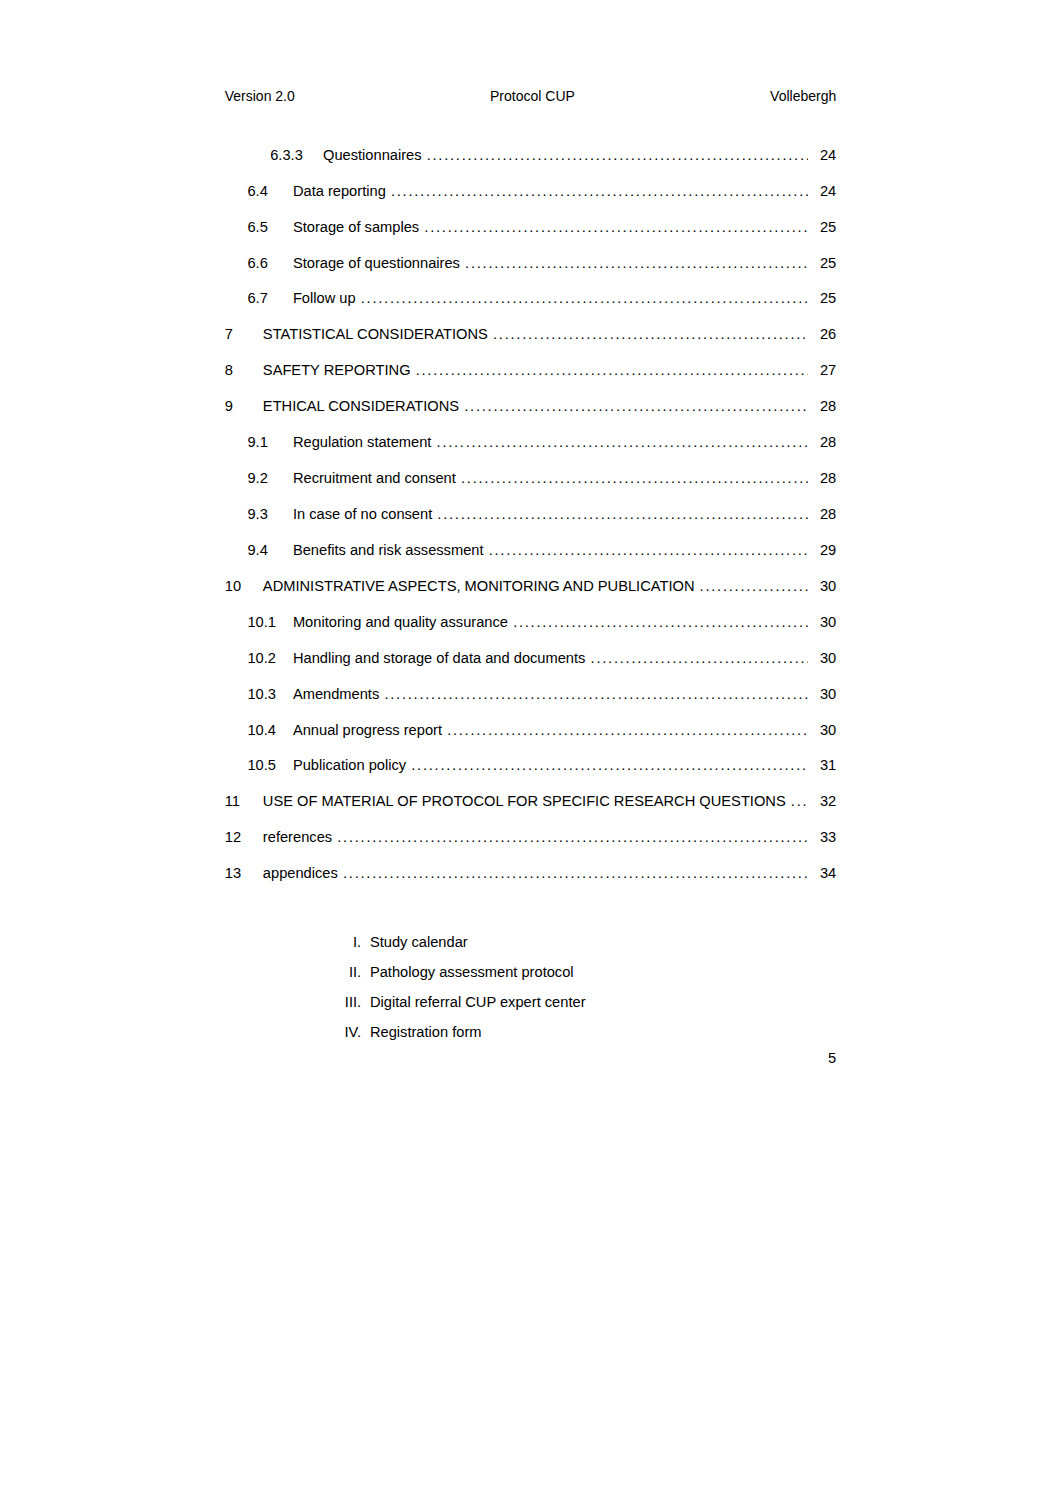Version 2.0 Protocol CUP Vollebergh
6.3.3 Questionnaires ........................................................................................................................... 24
6.4 Data reporting ................................................................................................................................. 24
6.5 Storage of samples ......................................................................................................................... 25
6.6 Storage of questionnaires .............................................................................................................. 25
6.7 Follow up ....................................................................................................................................... 25
7 STATISTICAL CONSIDERATIONS ................................................................................................................. 26
8 SAFETY REPORTING .............................................................................................................................. 27
9 ETHICAL CONSIDERATIONS ....................................................................................................................... 28
9.1 Regulation statement ..................................................................................................................... 28
9.2 Recruitment and consent .............................................................................................................. 28
9.3 In case of no consent ..................................................................................................................... 28
9.4 Benefits and risk assessment ....................................................................................................... 29
10 ADMINISTRATIVE ASPECTS, MONITORING AND PUBLICATION ..................................................................... 30
10.1 Monitoring and quality assurance ................................................................................................. 30
10.2 Handling and storage of data and documents .................................................................................. 30
10.3 Amendments ................................................................................................................................. 30
10.4 Annual progress report ................................................................................................................. 30
10.5 Publication policy ......................................................................................................................... 31
11 USE OF MATERIAL OF PROTOCOL FOR SPECIFIC RESEARCH QUESTIONS .................................................... 32
12 references ............................................................................................................................................. 33
13 appendices ............................................................................................................................................ 34
I. Study calendar
II. Pathology assessment protocol
III. Digital referral CUP expert center
IV. Registration form
5